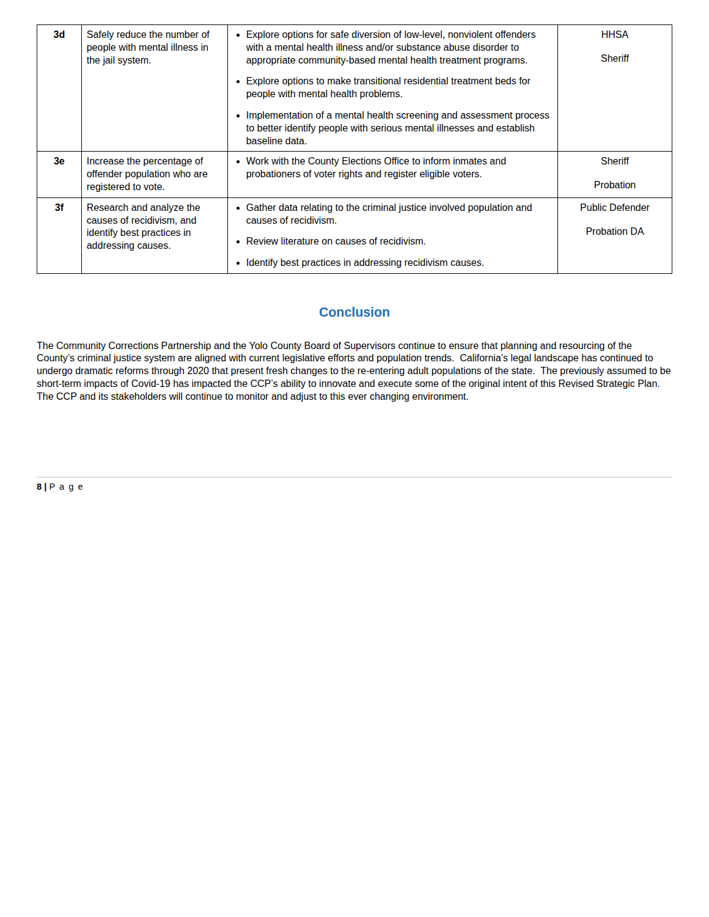| 3d | Safely reduce the number of people with mental illness in the jail system. | Explore options for safe diversion of low-level, nonviolent offenders with a mental health illness and/or substance abuse disorder to appropriate community-based mental health treatment programs. Explore options to make transitional residential treatment beds for people with mental health problems. Implementation of a mental health screening and assessment process to better identify people with serious mental illnesses and establish baseline data. | HHSA Sheriff |
| 3e | Increase the percentage of offender population who are registered to vote. | Work with the County Elections Office to inform inmates and probationers of voter rights and register eligible voters. | Sheriff Probation |
| 3f | Research and analyze the causes of recidivism, and identify best practices in addressing causes. | Gather data relating to the criminal justice involved population and causes of recidivism. Review literature on causes of recidivism. Identify best practices in addressing recidivism causes. | Public Defender Probation DA |
Conclusion
The Community Corrections Partnership and the Yolo County Board of Supervisors continue to ensure that planning and resourcing of the County’s criminal justice system are aligned with current legislative efforts and population trends. California’s legal landscape has continued to undergo dramatic reforms through 2020 that present fresh changes to the re-entering adult populations of the state. The previously assumed to be short-term impacts of Covid-19 has impacted the CCP’s ability to innovate and execute some of the original intent of this Revised Strategic Plan. The CCP and its stakeholders will continue to monitor and adjust to this ever changing environment.
8 | P a g e